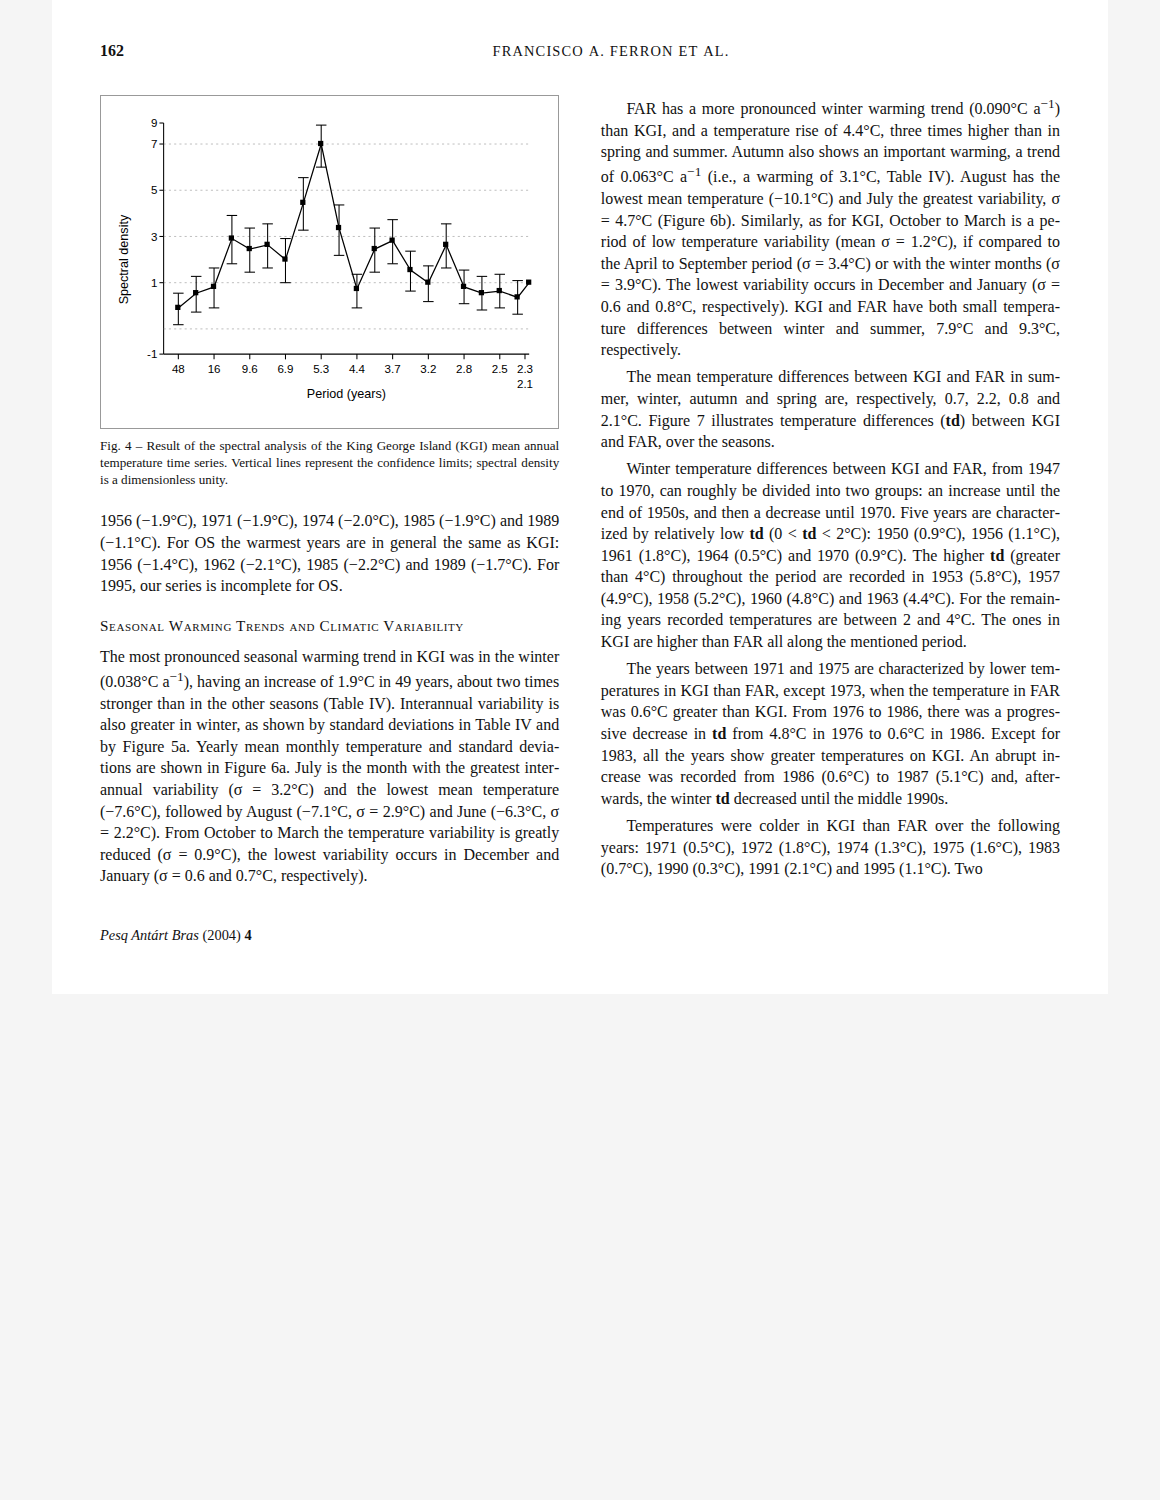162 Francisco A. Ferron et al.
9 7 5 3 1 -1 Spectral density 48 16 9.6 6.9 5.3 4.4 3.7 3.2 2.8 2.5 2.3 Period (years) 2.1
Fig. 4 – Result of the spectral analysis of the King George Island (KGI) mean annual temperature time series. Vertical lines represent the confidence limits; spectral density is a dimensionless unity.
1956 (−1.9°C), 1971 (−1.9°C), 1974 (−2.0°C), 1985 (−1.9°C) and 1989 (−1.1°C). For OS the warmest years are in general the same as KGI: 1956 (−1.4°C), 1962 (−2.1°C), 1985 (−2.2°C) and 1989 (−1.7°C). For 1995, our series is incomplete for OS.
Seasonal Warming Trends and Climatic Variability
The most pronounced seasonal warming trend in KGI was in the winter (0.038°C a−1), having an increase of 1.9°C in 49 years, about two times stronger than in the other seasons (Table IV). Interannual variability is also greater in winter, as shown by standard deviations in Table IV and by Figure 5a. Yearly mean monthly temperature and standard deviations are shown in Figure 6a. July is the month with the greatest interannual variability (σ = 3.2°C) and the lowest mean temperature (−7.6°C), followed by August (−7.1°C, σ = 2.9°C) and June (−6.3°C, σ = 2.2°C). From October to March the temperature variability is greatly reduced (σ = 0.9°C), the lowest variability occurs in December and January (σ = 0.6 and 0.7°C, respectively).
FAR has a more pronounced winter warming trend (0.090°C a−1) than KGI, and a temperature rise of 4.4°C, three times higher than in spring and summer. Autumn also shows an important warming, a trend of 0.063°C a−1 (i.e., a warming of 3.1°C, Table IV). August has the lowest mean temperature (−10.1°C) and July the greatest variability, σ = 4.7°C (Figure 6b). Similarly, as for KGI, October to March is a period of low temperature variability (mean σ = 1.2°C), if compared to the April to September period (σ = 3.4°C) or with the winter months (σ = 3.9°C). The lowest variability occurs in December and January (σ = 0.6 and 0.8°C, respectively). KGI and FAR have both small temperature differences between winter and summer, 7.9°C and 9.3°C, respectively.
The mean temperature differences between KGI and FAR in summer, winter, autumn and spring are, respectively, 0.7, 2.2, 0.8 and 2.1°C. Figure 7 illustrates temperature differences (td) between KGI and FAR, over the seasons.
Winter temperature differences between KGI and FAR, from 1947 to 1970, can roughly be divided into two groups: an increase until the end of 1950s, and then a decrease until 1970. Five years are characterized by relatively low td (0 < td < 2°C): 1950 (0.9°C), 1956 (1.1°C), 1961 (1.8°C), 1964 (0.5°C) and 1970 (0.9°C). The higher td (greater than 4°C) throughout the period are recorded in 1953 (5.8°C), 1957 (4.9°C), 1958 (5.2°C), 1960 (4.8°C) and 1963 (4.4°C). For the remaining years recorded temperatures are between 2 and 4°C. The ones in KGI are higher than FAR all along the mentioned period.
The years between 1971 and 1975 are characterized by lower temperatures in KGI than FAR, except 1973, when the temperature in FAR was 0.6°C greater than KGI. From 1976 to 1986, there was a progressive decrease in td from 4.8°C in 1976 to 0.6°C in 1986. Except for 1983, all the years show greater temperatures on KGI. An abrupt increase was recorded from 1986 (0.6°C) to 1987 (5.1°C) and, afterwards, the winter td decreased until the middle 1990s.
Temperatures were colder in KGI than FAR over the following years: 1971 (0.5°C), 1972 (1.8°C), 1974 (1.3°C), 1975 (1.6°C), 1983 (0.7°C), 1990 (0.3°C), 1991 (2.1°C) and 1995 (1.1°C). Two
Pesq Antárt Bras (2004) 4